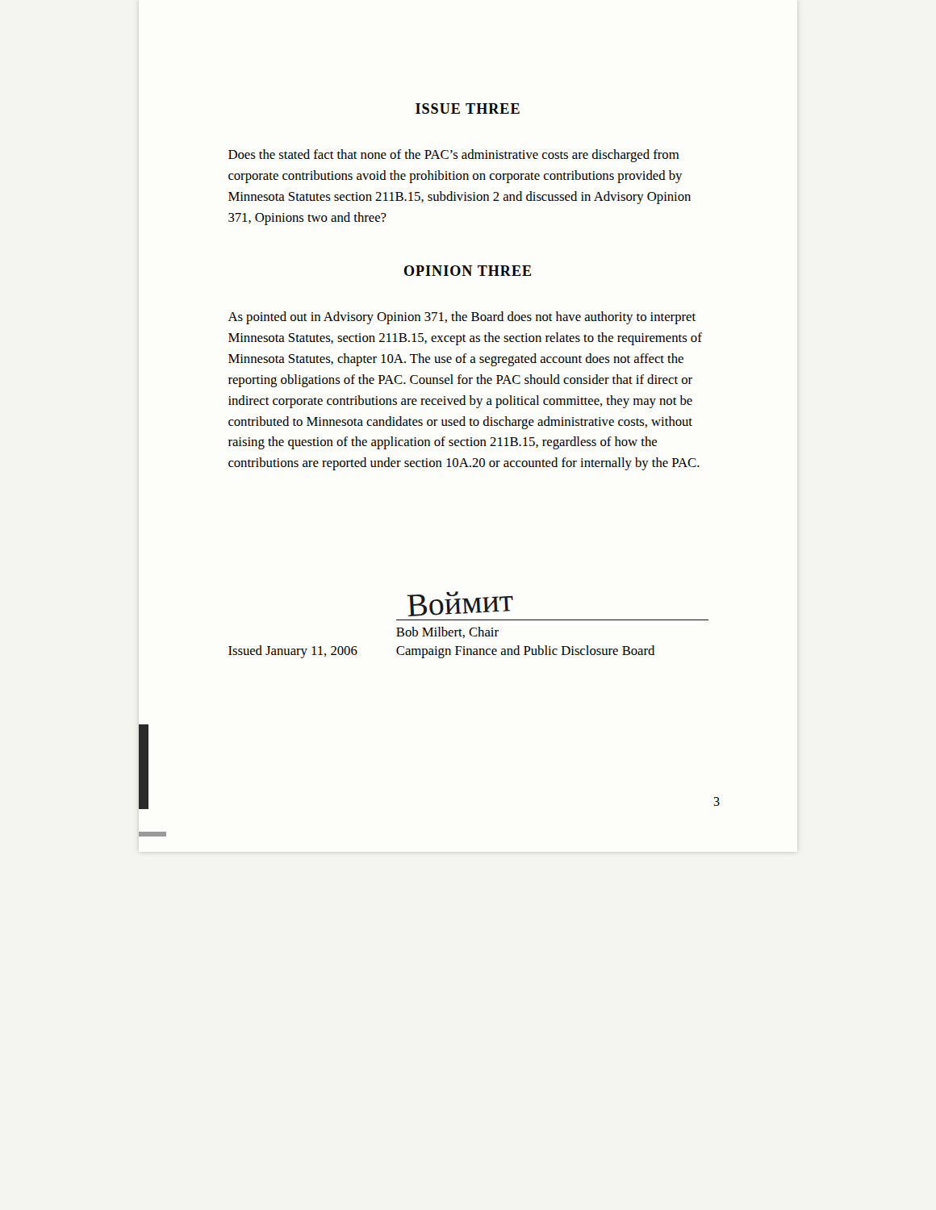ISSUE THREE
Does the stated fact that none of the PAC’s administrative costs are discharged from corporate contributions avoid the prohibition on corporate contributions provided by Minnesota Statutes section 211B.15, subdivision 2 and discussed in Advisory Opinion 371, Opinions two and three?
OPINION THREE
As pointed out in Advisory Opinion 371, the Board does not have authority to interpret Minnesota Statutes, section 211B.15, except as the section relates to the requirements of Minnesota Statutes, chapter 10A. The use of a segregated account does not affect the reporting obligations of the PAC. Counsel for the PAC should consider that if direct or indirect corporate contributions are received by a political committee, they may not be contributed to Minnesota candidates or used to discharge administrative costs, without raising the question of the application of section 211B.15, regardless of how the contributions are reported under section 10A.20 or accounted for internally by the PAC.
Issued January 11, 2006
Bоймит
Bob Milbert, Chair
Campaign Finance and Public Disclosure Board
3